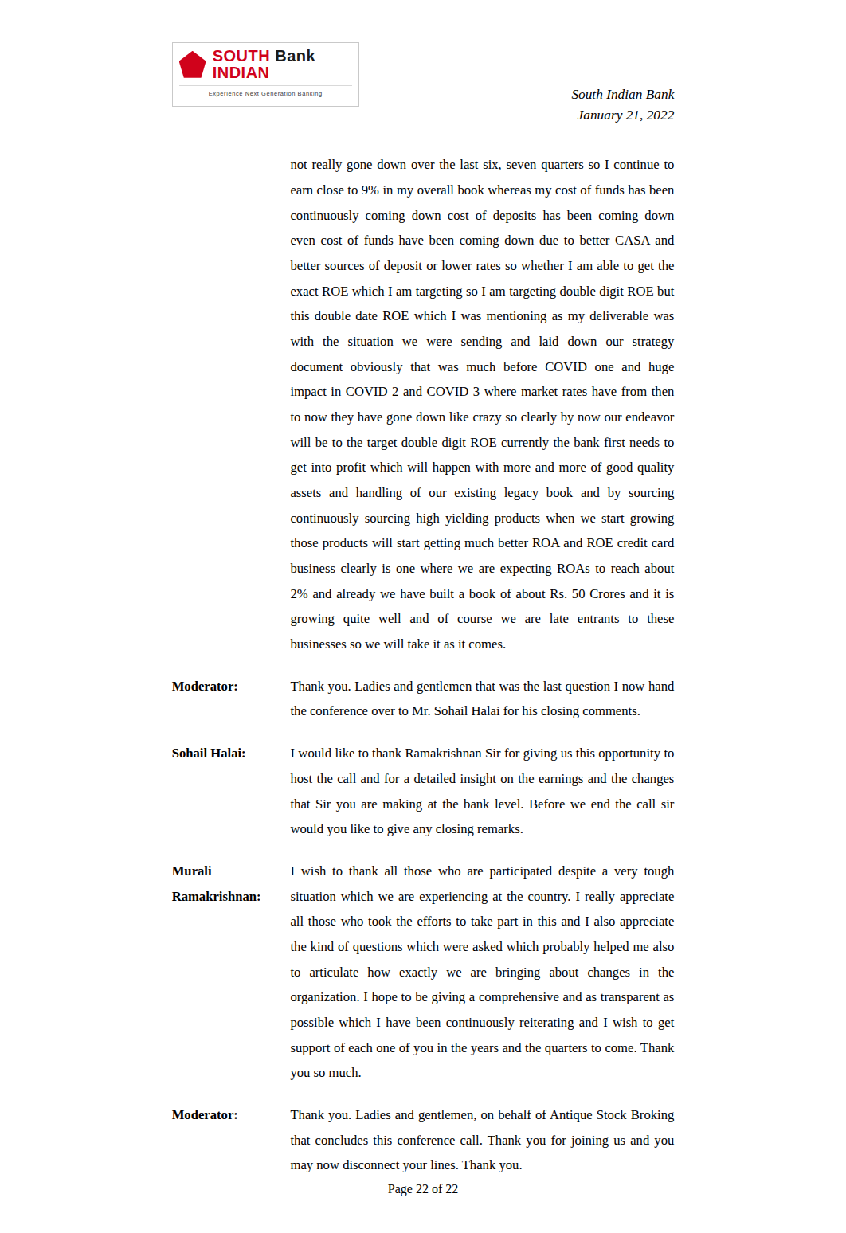SOUTH Bank
INDIAN
Experience Next Generation Banking
South Indian Bank
January 21, 2022
not really gone down over the last six, seven quarters so I continue to earn close to 9% in my overall book whereas my cost of funds has been continuously coming down cost of deposits has been coming down even cost of funds have been coming down due to better CASA and better sources of deposit or lower rates so whether I am able to get the exact ROE which I am targeting so I am targeting double digit ROE but this double date ROE which I was mentioning as my deliverable was with the situation we were sending and laid down our strategy document obviously that was much before COVID one and huge impact in COVID 2 and COVID 3 where market rates have from then to now they have gone down like crazy so clearly by now our endeavor will be to the target double digit ROE currently the bank first needs to get into profit which will happen with more and more of good quality assets and handling of our existing legacy book and by sourcing continuously sourcing high yielding products when we start growing those products will start getting much better ROA and ROE credit card business clearly is one where we are expecting ROAs to reach about 2% and already we have built a book of about Rs. 50 Crores and it is growing quite well and of course we are late entrants to these businesses so we will take it as it comes.
Moderator:
Thank you. Ladies and gentlemen that was the last question I now hand the conference over to Mr. Sohail Halai for his closing comments.
Sohail Halai:
I would like to thank Ramakrishnan Sir for giving us this opportunity to host the call and for a detailed insight on the earnings and the changes that Sir you are making at the bank level. Before we end the call sir would you like to give any closing remarks.
Murali Ramakrishnan:
I wish to thank all those who are participated despite a very tough situation which we are experiencing at the country. I really appreciate all those who took the efforts to take part in this and I also appreciate the kind of questions which were asked which probably helped me also to articulate how exactly we are bringing about changes in the organization. I hope to be giving a comprehensive and as transparent as possible which I have been continuously reiterating and I wish to get support of each one of you in the years and the quarters to come. Thank you so much.
Moderator:
Thank you. Ladies and gentlemen, on behalf of Antique Stock Broking that concludes this conference call. Thank you for joining us and you may now disconnect your lines. Thank you.
Page 22 of 22